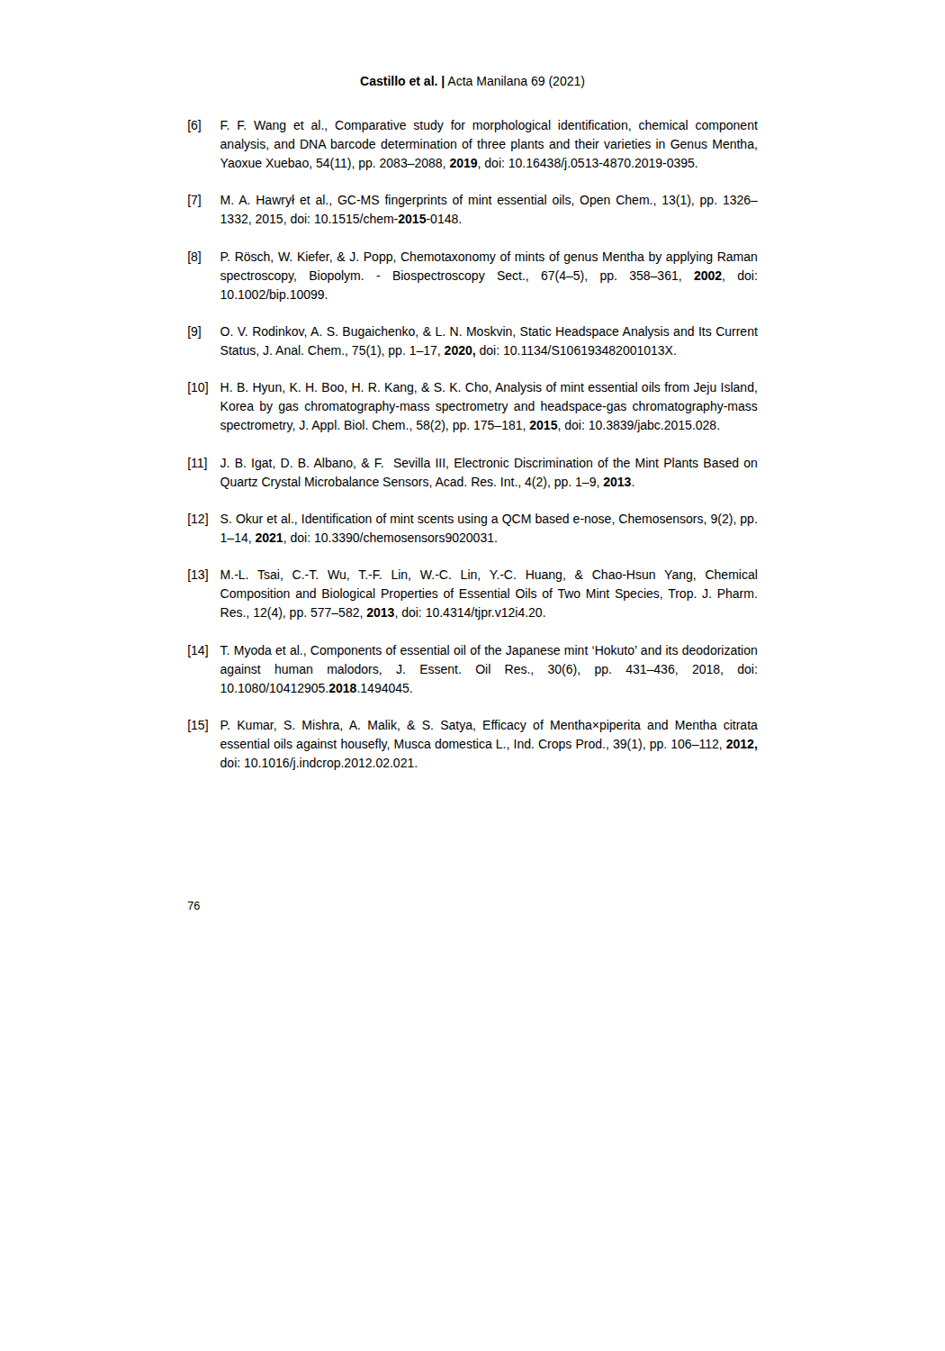Castillo et al. | Acta Manilana 69 (2021)
[6] F. F. Wang et al., Comparative study for morphological identification, chemical component analysis, and DNA barcode determination of three plants and their varieties in Genus Mentha, Yaoxue Xuebao, 54(11), pp. 2083–2088, 2019, doi: 10.16438/j.0513-4870.2019-0395.
[7] M. A. Hawrył et al., GC-MS fingerprints of mint essential oils, Open Chem., 13(1), pp. 1326–1332, 2015, doi: 10.1515/chem-2015-0148.
[8] P. Rösch, W. Kiefer, & J. Popp, Chemotaxonomy of mints of genus Mentha by applying Raman spectroscopy, Biopolym. - Biospectroscopy Sect., 67(4–5), pp. 358–361, 2002, doi: 10.1002/bip.10099.
[9] O. V. Rodinkov, A. S. Bugaichenko, & L. N. Moskvin, Static Headspace Analysis and Its Current Status, J. Anal. Chem., 75(1), pp. 1–17, 2020, doi: 10.1134/S106193482001013X.
[10] H. B. Hyun, K. H. Boo, H. R. Kang, & S. K. Cho, Analysis of mint essential oils from Jeju Island, Korea by gas chromatography-mass spectrometry and headspace-gas chromatography-mass spectrometry, J. Appl. Biol. Chem., 58(2), pp. 175–181, 2015, doi: 10.3839/jabc.2015.028.
[11] J. B. Igat, D. B. Albano, & F. Sevilla III, Electronic Discrimination of the Mint Plants Based on Quartz Crystal Microbalance Sensors, Acad. Res. Int., 4(2), pp. 1–9, 2013.
[12] S. Okur et al., Identification of mint scents using a QCM based e-nose, Chemosensors, 9(2), pp. 1–14, 2021, doi: 10.3390/chemosensors9020031.
[13] M.-L. Tsai, C.-T. Wu, T.-F. Lin, W.-C. Lin, Y.-C. Huang, & Chao-Hsun Yang, Chemical Composition and Biological Properties of Essential Oils of Two Mint Species, Trop. J. Pharm. Res., 12(4), pp. 577–582, 2013, doi: 10.4314/tjpr.v12i4.20.
[14] T. Myoda et al., Components of essential oil of the Japanese mint ‘Hokuto’ and its deodorization against human malodors, J. Essent. Oil Res., 30(6), pp. 431–436, 2018, doi: 10.1080/10412905.2018.1494045.
[15] P. Kumar, S. Mishra, A. Malik, & S. Satya, Efficacy of Mentha×piperita and Mentha citrata essential oils against housefly, Musca domestica L., Ind. Crops Prod., 39(1), pp. 106–112, 2012, doi: 10.1016/j.indcrop.2012.02.021.
76